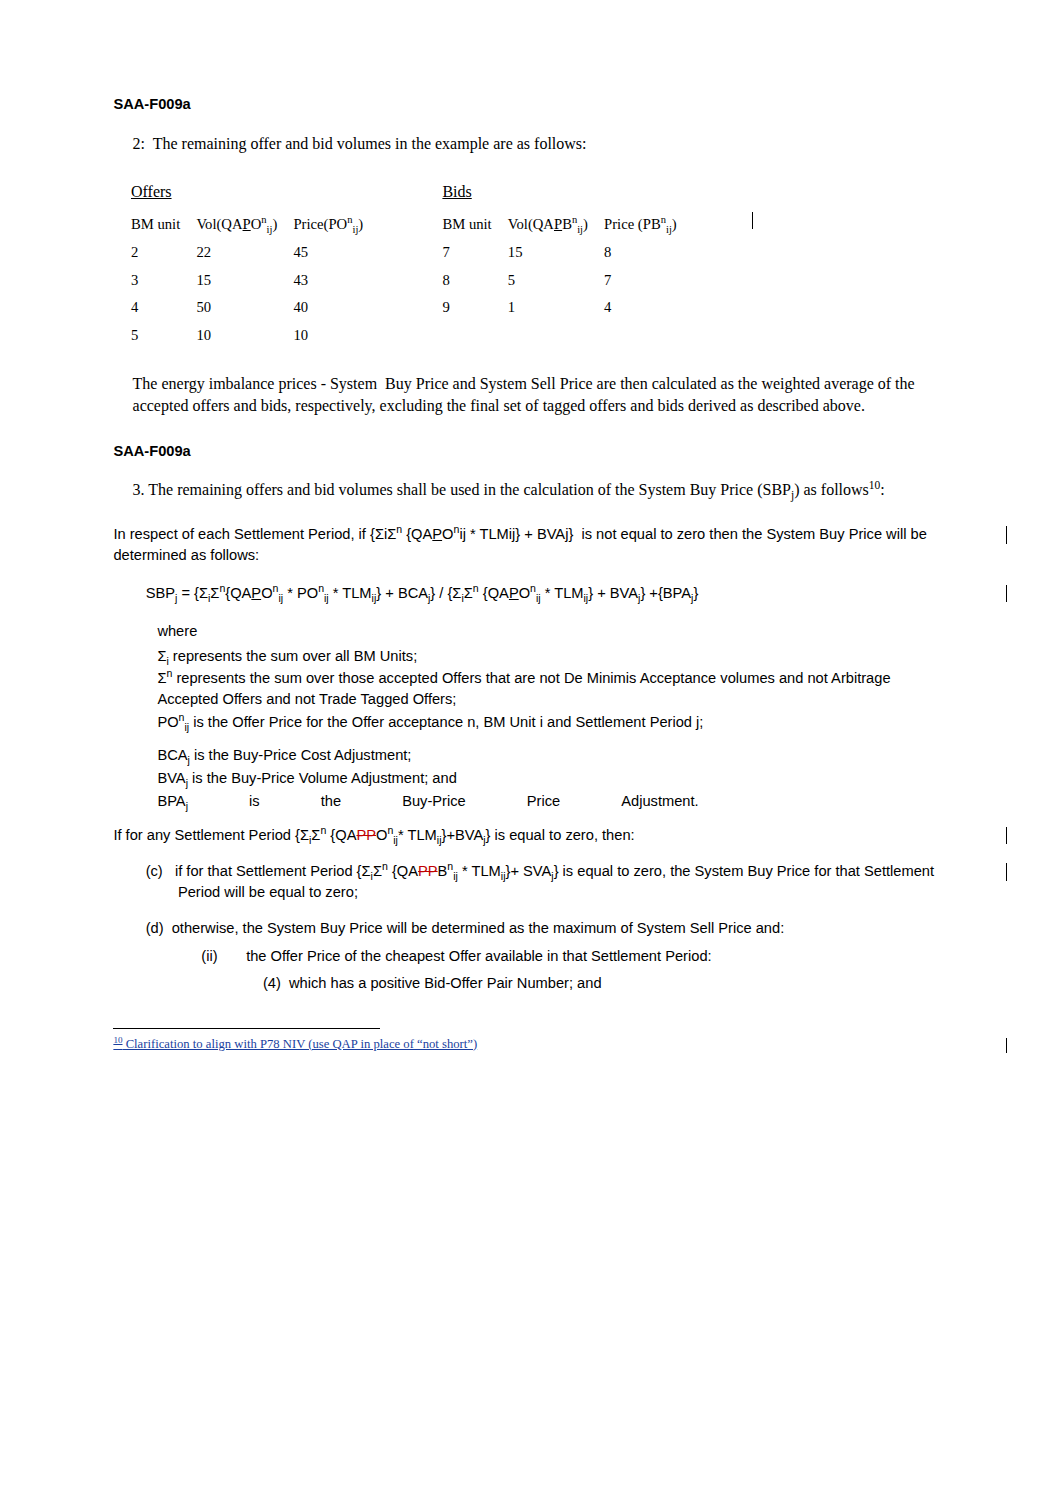SAA-F009a
2: The remaining offer and bid volumes in the example are as follows:
| Offers | | Bids |
| BM unit | Vol(QA P O n ij ) | Price(PO n ij ) | | BM unit | Vol(QA P B n ij ) | Price (PB n ij ) |
| 2 | 22 | 45 | | 7 | 15 | 8 |
| 3 | 15 | 43 | | 8 | 5 | 7 |
| 4 | 50 | 40 | | 9 | 1 | 4 |
| 5 | 10 | 10 | | | | |
The energy imbalance prices - System Buy Price and System Sell Price are then calculated as the weighted average of the accepted offers and bids, respectively, excluding the final set of tagged offers and bids derived as described above.
SAA-F009a
3. The remaining offers and bid volumes shall be used in the calculation of the System Buy Price (SBPj) as follows10:
In respect of each Settlement Period, if {ΣiΣn {QAPOnij * TLMij} + BVAj} is not equal to zero then the System Buy Price will be determined as follows:
SBPj = {ΣiΣn{QAPOnij * POnij * TLMij} + BCAj} / {ΣiΣn {QAPOnij * TLMij} + BVAj} +{BPAj}
where
Σi represents the sum over all BM Units;
Σn represents the sum over those accepted Offers that are not De Minimis Acceptance volumes and not Arbitrage Accepted Offers and not Trade Tagged Offers;
POnij is the Offer Price for the Offer acceptance n, BM Unit i and Settlement Period j;
BCAj is the Buy-Price Cost Adjustment;
BVAj is the Buy-Price Volume Adjustment; and
BPAj is the Buy-Price Price Adjustment.
If for any Settlement Period {ΣiΣn {QAPPOnij* TLMij}+BVAj} is equal to zero, then:
(c) if for that Settlement Period {ΣiΣn {QAPPBnij * TLMij}+ SVAj} is equal to zero, the System Buy Price for that Settlement Period will be equal to zero;
(d) otherwise, the System Buy Price will be determined as the maximum of System Sell Price and:
(ii) the Offer Price of the cheapest Offer available in that Settlement Period:
(4) which has a positive Bid-Offer Pair Number; and
10 Clarification to align with P78 NIV (use QAP in place of “not short”)